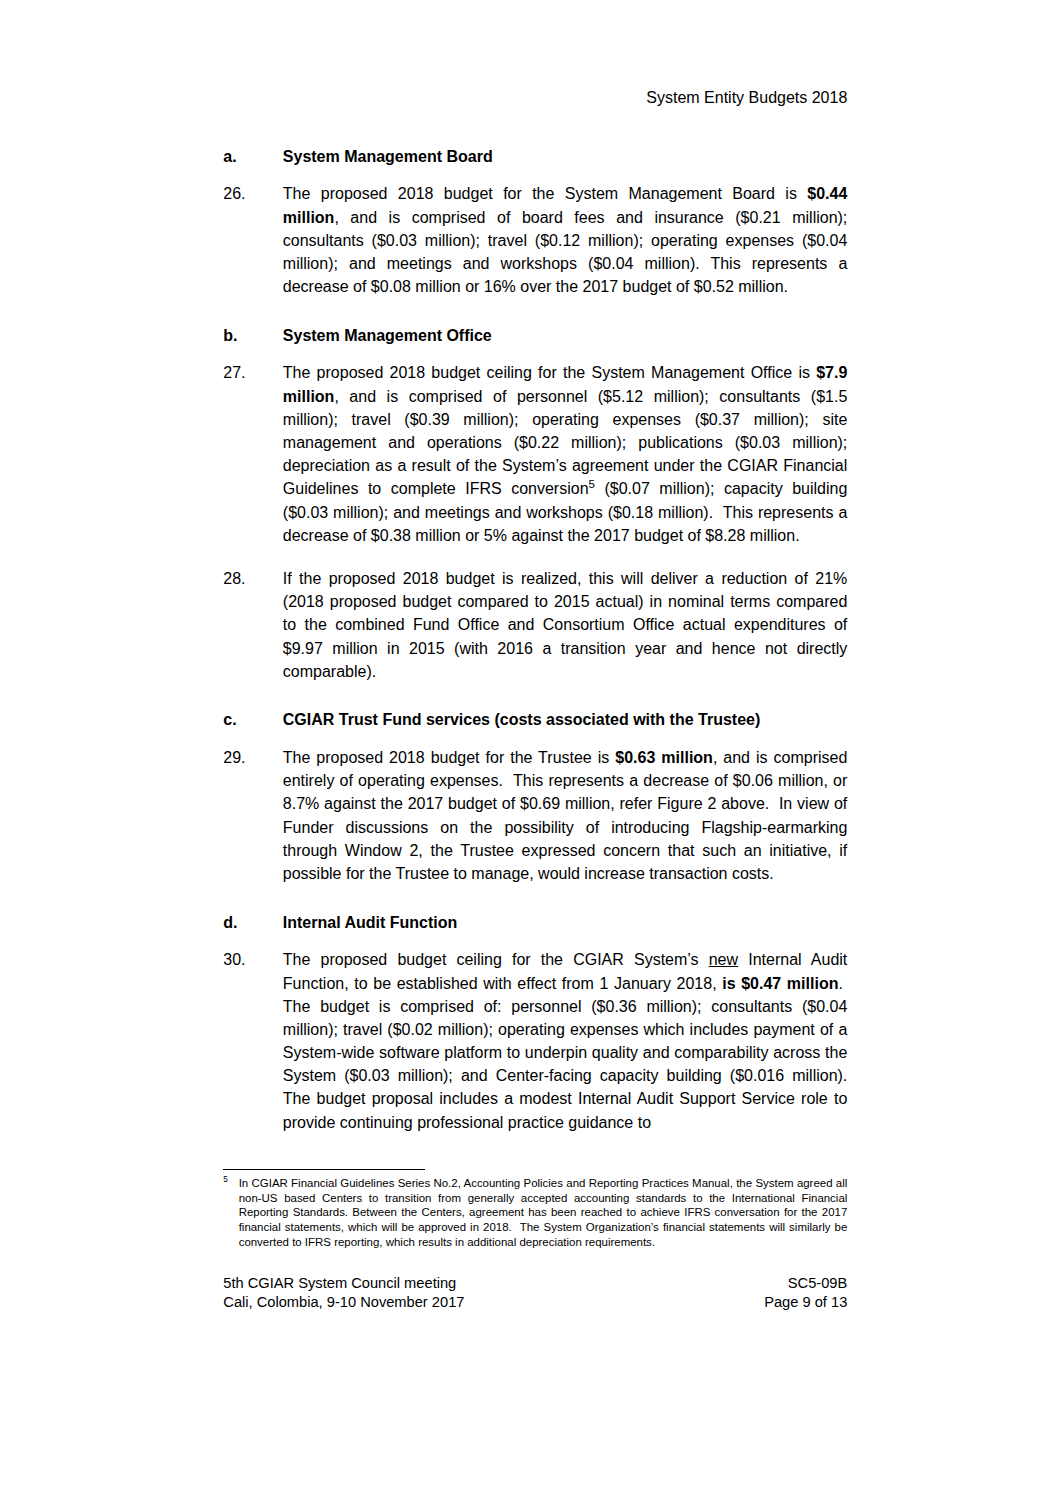System Entity Budgets 2018
a.
System Management Board
26.
The proposed 2018 budget for the System Management Board is $0.44 million, and is comprised of board fees and insurance ($0.21 million); consultants ($0.03 million); travel ($0.12 million); operating expenses ($0.04 million); and meetings and workshops ($0.04 million). This represents a decrease of $0.08 million or 16% over the 2017 budget of $0.52 million.
b.
System Management Office
27.
The proposed 2018 budget ceiling for the System Management Office is $7.9 million, and is comprised of personnel ($5.12 million); consultants ($1.5 million); travel ($0.39 million); operating expenses ($0.37 million); site management and operations ($0.22 million); publications ($0.03 million); depreciation as a result of the System’s agreement under the CGIAR Financial Guidelines to complete IFRS conversion5 ($0.07 million); capacity building ($0.03 million); and meetings and workshops ($0.18 million). This represents a decrease of $0.38 million or 5% against the 2017 budget of $8.28 million.
28.
If the proposed 2018 budget is realized, this will deliver a reduction of 21% (2018 proposed budget compared to 2015 actual) in nominal terms compared to the combined Fund Office and Consortium Office actual expenditures of $9.97 million in 2015 (with 2016 a transition year and hence not directly comparable).
c.
CGIAR Trust Fund services (costs associated with the Trustee)
29.
The proposed 2018 budget for the Trustee is $0.63 million, and is comprised entirely of operating expenses. This represents a decrease of $0.06 million, or 8.7% against the 2017 budget of $0.69 million, refer Figure 2 above. In view of Funder discussions on the possibility of introducing Flagship-earmarking through Window 2, the Trustee expressed concern that such an initiative, if possible for the Trustee to manage, would increase transaction costs.
d.
Internal Audit Function
30.
The proposed budget ceiling for the CGIAR System’s new Internal Audit Function, to be established with effect from 1 January 2018, is $0.47 million. The budget is comprised of: personnel ($0.36 million); consultants ($0.04 million); travel ($0.02 million); operating expenses which includes payment of a System-wide software platform to underpin quality and comparability across the System ($0.03 million); and Center-facing capacity building ($0.016 million). The budget proposal includes a modest Internal Audit Support Service role to provide continuing professional practice guidance to
5
In CGIAR Financial Guidelines Series No.2, Accounting Policies and Reporting Practices Manual, the System agreed all non-US based Centers to transition from generally accepted accounting standards to the International Financial Reporting Standards. Between the Centers, agreement has been reached to achieve IFRS conversation for the 2017 financial statements, which will be approved in 2018. The System Organization’s financial statements will similarly be converted to IFRS reporting, which results in additional depreciation requirements.
5th CGIAR System Council meeting
Cali, Colombia, 9-10 November 2017
SC5-09B
Page 9 of 13